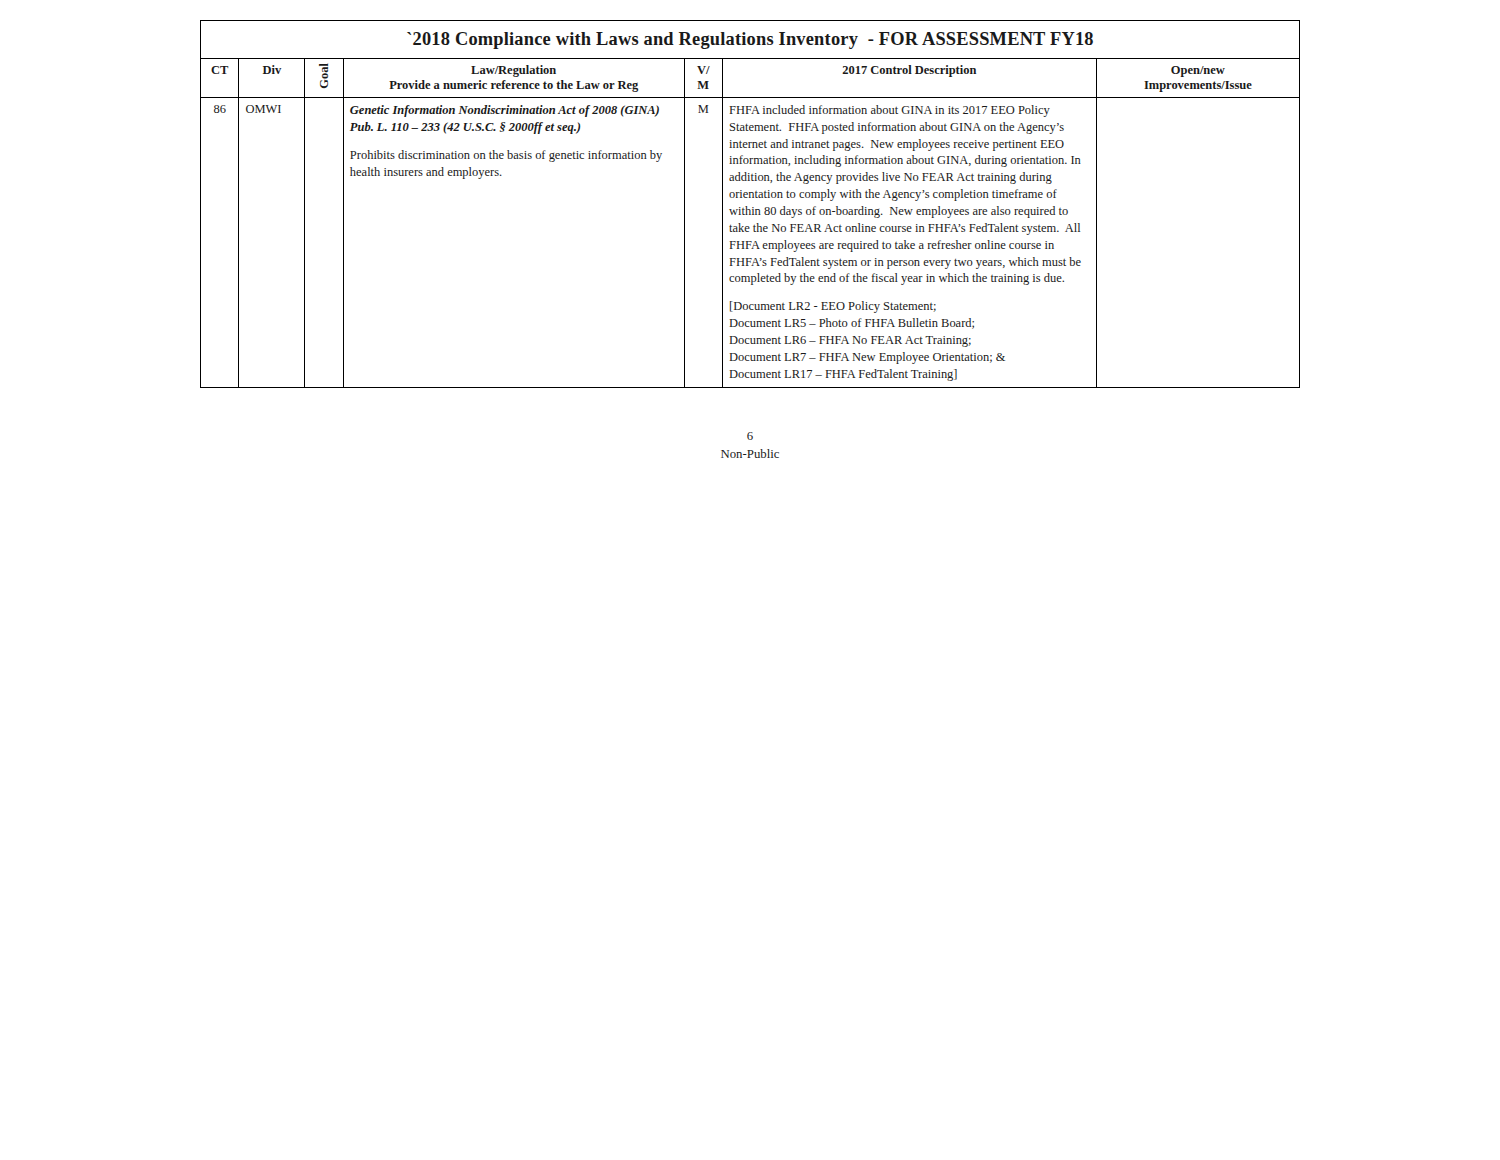`2018 Compliance with Laws and Regulations Inventory - FOR ASSESSMENT FY18
| CT | Div | Goal | Law/Regulation Provide a numeric reference to the Law or Reg | V/ M | 2017 Control Description | Open/new Improvements/Issue |
| --- | --- | --- | --- | --- | --- | --- |
| 86 | OMWI | | Genetic Information Nondiscrimination Act of 2008 (GINA) Pub. L. 110 – 233 (42 U.S.C. § 2000ff et seq.) Prohibits discrimination on the basis of genetic information by health insurers and employers. | M | FHFA included information about GINA in its 2017 EEO Policy Statement. FHFA posted information about GINA on the Agency’s internet and intranet pages. New employees receive pertinent EEO information, including information about GINA, during orientation. In addition, the Agency provides live No FEAR Act training during orientation to comply with the Agency’s completion timeframe of within 80 days of on-boarding. New employees are also required to take the No FEAR Act online course in FHFA’s FedTalent system. All FHFA employees are required to take a refresher online course in FHFA’s FedTalent system or in person every two years, which must be completed by the end of the fiscal year in which the training is due. [Document LR2 - EEO Policy Statement; Document LR5 – Photo of FHFA Bulletin Board; Document LR6 – FHFA No FEAR Act Training; Document LR7 – FHFA New Employee Orientation; & Document LR17 – FHFA FedTalent Training] | |
6
Non-Public